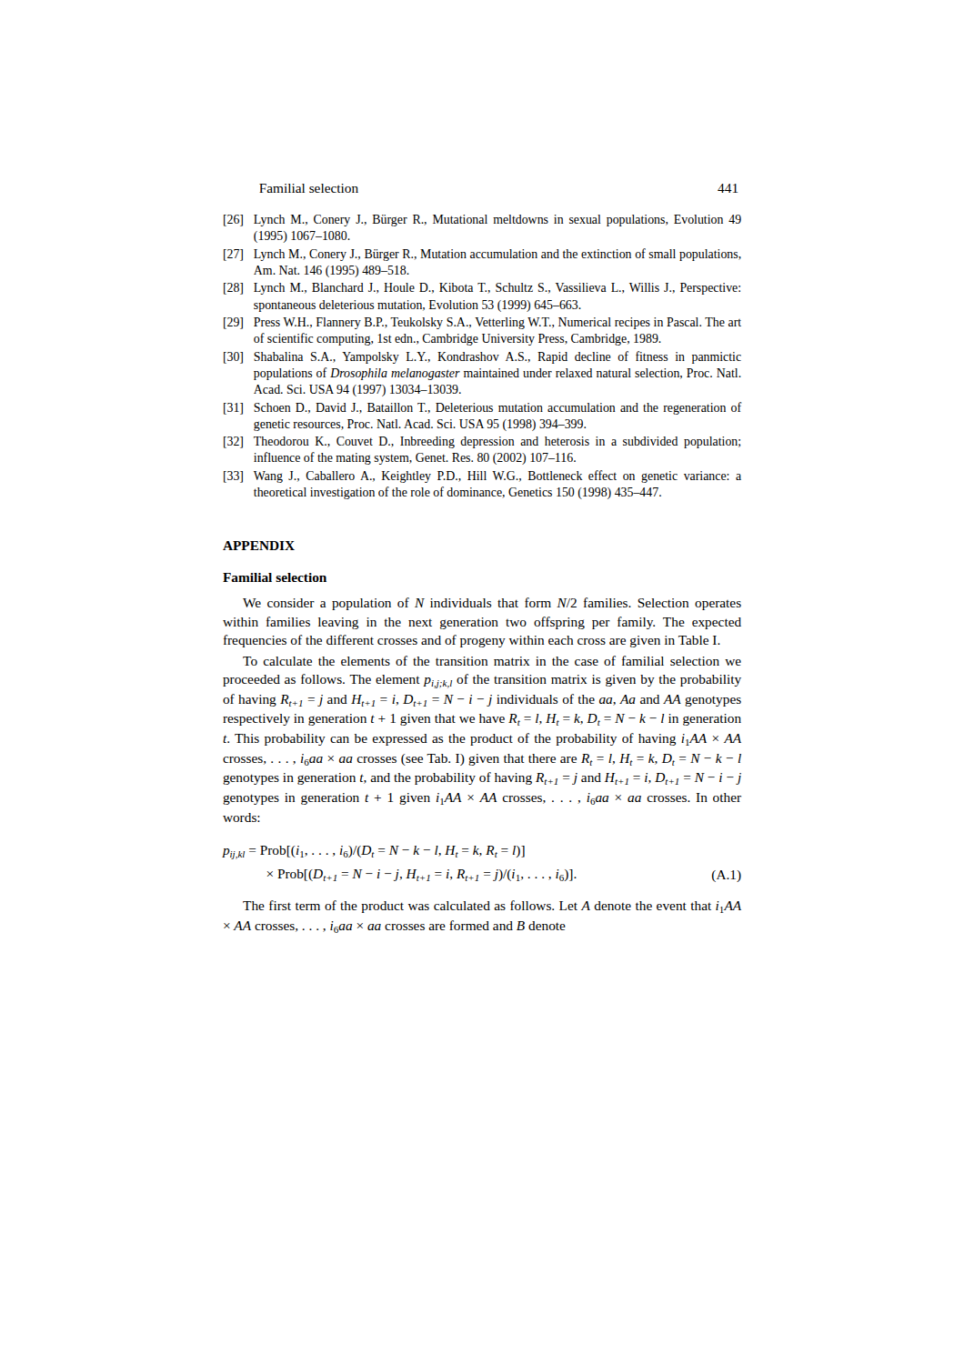Familial selection 441
[26] Lynch M., Conery J., Bürger R., Mutational meltdowns in sexual populations, Evolution 49 (1995) 1067–1080.
[27] Lynch M., Conery J., Bürger R., Mutation accumulation and the extinction of small populations, Am. Nat. 146 (1995) 489–518.
[28] Lynch M., Blanchard J., Houle D., Kibota T., Schultz S., Vassilieva L., Willis J., Perspective: spontaneous deleterious mutation, Evolution 53 (1999) 645–663.
[29] Press W.H., Flannery B.P., Teukolsky S.A., Vetterling W.T., Numerical recipes in Pascal. The art of scientific computing, 1st edn., Cambridge University Press, Cambridge, 1989.
[30] Shabalina S.A., Yampolsky L.Y., Kondrashov A.S., Rapid decline of fitness in panmictic populations of Drosophila melanogaster maintained under relaxed natural selection, Proc. Natl. Acad. Sci. USA 94 (1997) 13034–13039.
[31] Schoen D., David J., Bataillon T., Deleterious mutation accumulation and the regeneration of genetic resources, Proc. Natl. Acad. Sci. USA 95 (1998) 394–399.
[32] Theodorou K., Couvet D., Inbreeding depression and heterosis in a subdivided population; influence of the mating system, Genet. Res. 80 (2002) 107–116.
[33] Wang J., Caballero A., Keightley P.D., Hill W.G., Bottleneck effect on genetic variance: a theoretical investigation of the role of dominance, Genetics 150 (1998) 435–447.
APPENDIX
Familial selection
We consider a population of N individuals that form N/2 families. Selection operates within families leaving in the next generation two offspring per family. The expected frequencies of the different crosses and of progeny within each cross are given in Table I.
To calculate the elements of the transition matrix in the case of familial selection we proceeded as follows. The element pi,j;k,l of the transition matrix is given by the probability of having Rt+1 = j and Ht+1 = i, Dt+1 = N − i − j individuals of the aa, Aa and AA genotypes respectively in generation t + 1 given that we have Rt = l, Ht = k, Dt = N − k − l in generation t. This probability can be expressed as the product of the probability of having i 1 AA × AA crosses, . . . , i 6 aa × aa crosses (see Tab. I) given that there are Rt = l, Ht = k, Dt = N − k − l genotypes in generation t, and the probability of having Rt+1 = j and Ht+1 = i, Dt+1 = N − i − j genotypes in generation t + 1 given i 1 AA × AA crosses, . . . , i 6 aa × aa crosses. In other words:
pij,kl = Prob[(i 1, . . . , i 6)/(Dt = N − k − l, Ht = k, Rt = l)]
× Prob[(Dt+1 = N − i − j, Ht+1 = i, Rt+1 = j)/(i 1, . . . , i 6)].(A.1)
The first term of the product was calculated as follows. Let A denote the event that i 1 AA × AA crosses, . . . , i 6 aa × aa crosses are formed and B denote